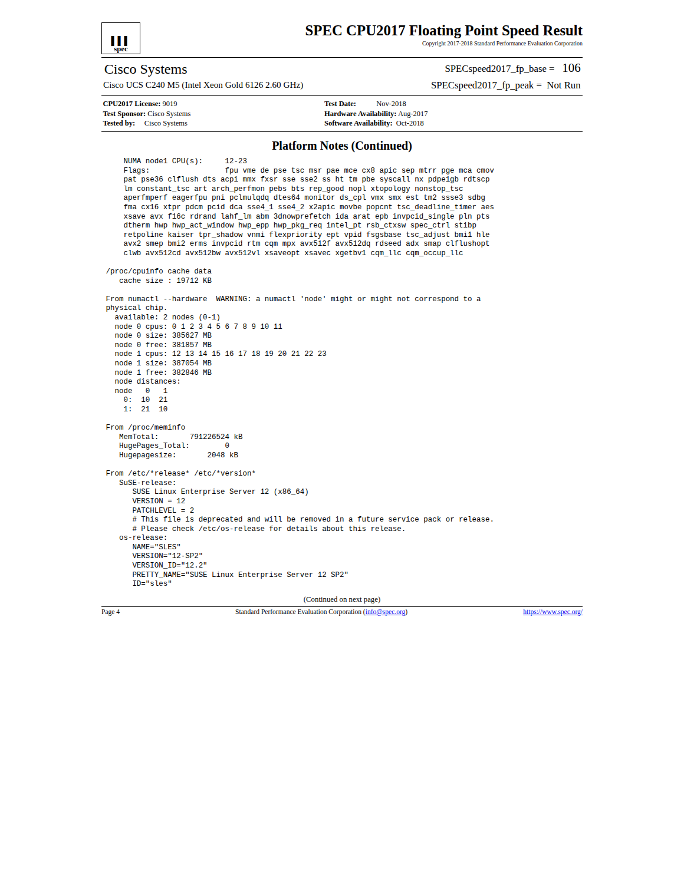▌▌▌
spec
SPEC CPU2017 Floating Point Speed Result
Copyright 2017-2018 Standard Performance Evaluation Corporation
| Cisco Systems | SPECspeed2017_fp_base = 106 |
| Cisco UCS C240 M5 (Intel Xeon Gold 6126 2.60 GHz) | SPECspeed2017_fp_peak = Not Run |
| CPU2017 License: 9019 | Test Date: Nov-2018 |
| Test Sponsor: Cisco Systems | Hardware Availability: Aug-2017 |
| Tested by: Cisco Systems | Software Availability: Oct-2018 |
Platform Notes (Continued)
     NUMA node1 CPU(s):     12-23
     Flags:                 fpu vme de pse tsc msr pae mce cx8 apic sep mtrr pge mca cmov
     pat pse36 clflush dts acpi mmx fxsr sse sse2 ss ht tm pbe syscall nx pdpe1gb rdtscp
     lm constant_tsc art arch_perfmon pebs bts rep_good nopl xtopology nonstop_tsc
     aperfmperf eagerfpu pni pclmulqdq dtes64 monitor ds_cpl vmx smx est tm2 ssse3 sdbg
     fma cx16 xtpr pdcm pcid dca sse4_1 sse4_2 x2apic movbe popcnt tsc_deadline_timer aes
     xsave avx f16c rdrand lahf_lm abm 3dnowprefetch ida arat epb invpcid_single pln pts
     dtherm hwp hwp_act_window hwp_epp hwp_pkg_req intel_pt rsb_ctxsw spec_ctrl stibp
     retpoline kaiser tpr_shadow vnmi flexpriority ept vpid fsgsbase tsc_adjust bmi1 hle
     avx2 smep bmi2 erms invpcid rtm cqm mpx avx512f avx512dq rdseed adx smap clflushopt
     clwb avx512cd avx512bw avx512vl xsaveopt xsavec xgetbv1 cqm_llc cqm_occup_llc

 /proc/cpuinfo cache data
    cache size : 19712 KB

 From numactl --hardware  WARNING: a numactl 'node' might or might not correspond to a
 physical chip.
   available: 2 nodes (0-1)
   node 0 cpus: 0 1 2 3 4 5 6 7 8 9 10 11
   node 0 size: 385627 MB
   node 0 free: 381857 MB
   node 1 cpus: 12 13 14 15 16 17 18 19 20 21 22 23
   node 1 size: 387054 MB
   node 1 free: 382846 MB
   node distances:
   node   0   1
     0:  10  21
     1:  21  10

 From /proc/meminfo
    MemTotal:       791226524 kB
    HugePages_Total:        0
    Hugepagesize:       2048 kB

 From /etc/*release* /etc/*version*
    SuSE-release:
       SUSE Linux Enterprise Server 12 (x86_64)
       VERSION = 12
       PATCHLEVEL = 2
       # This file is deprecated and will be removed in a future service pack or release.
       # Please check /etc/os-release for details about this release.
    os-release:
       NAME="SLES"
       VERSION="12-SP2"
       VERSION_ID="12.2"
       PRETTY_NAME="SUSE Linux Enterprise Server 12 SP2"
       ID="sles"
(Continued on next page)
Page 4 Standard Performance Evaluation Corporation (info@spec.org) https://www.spec.org/